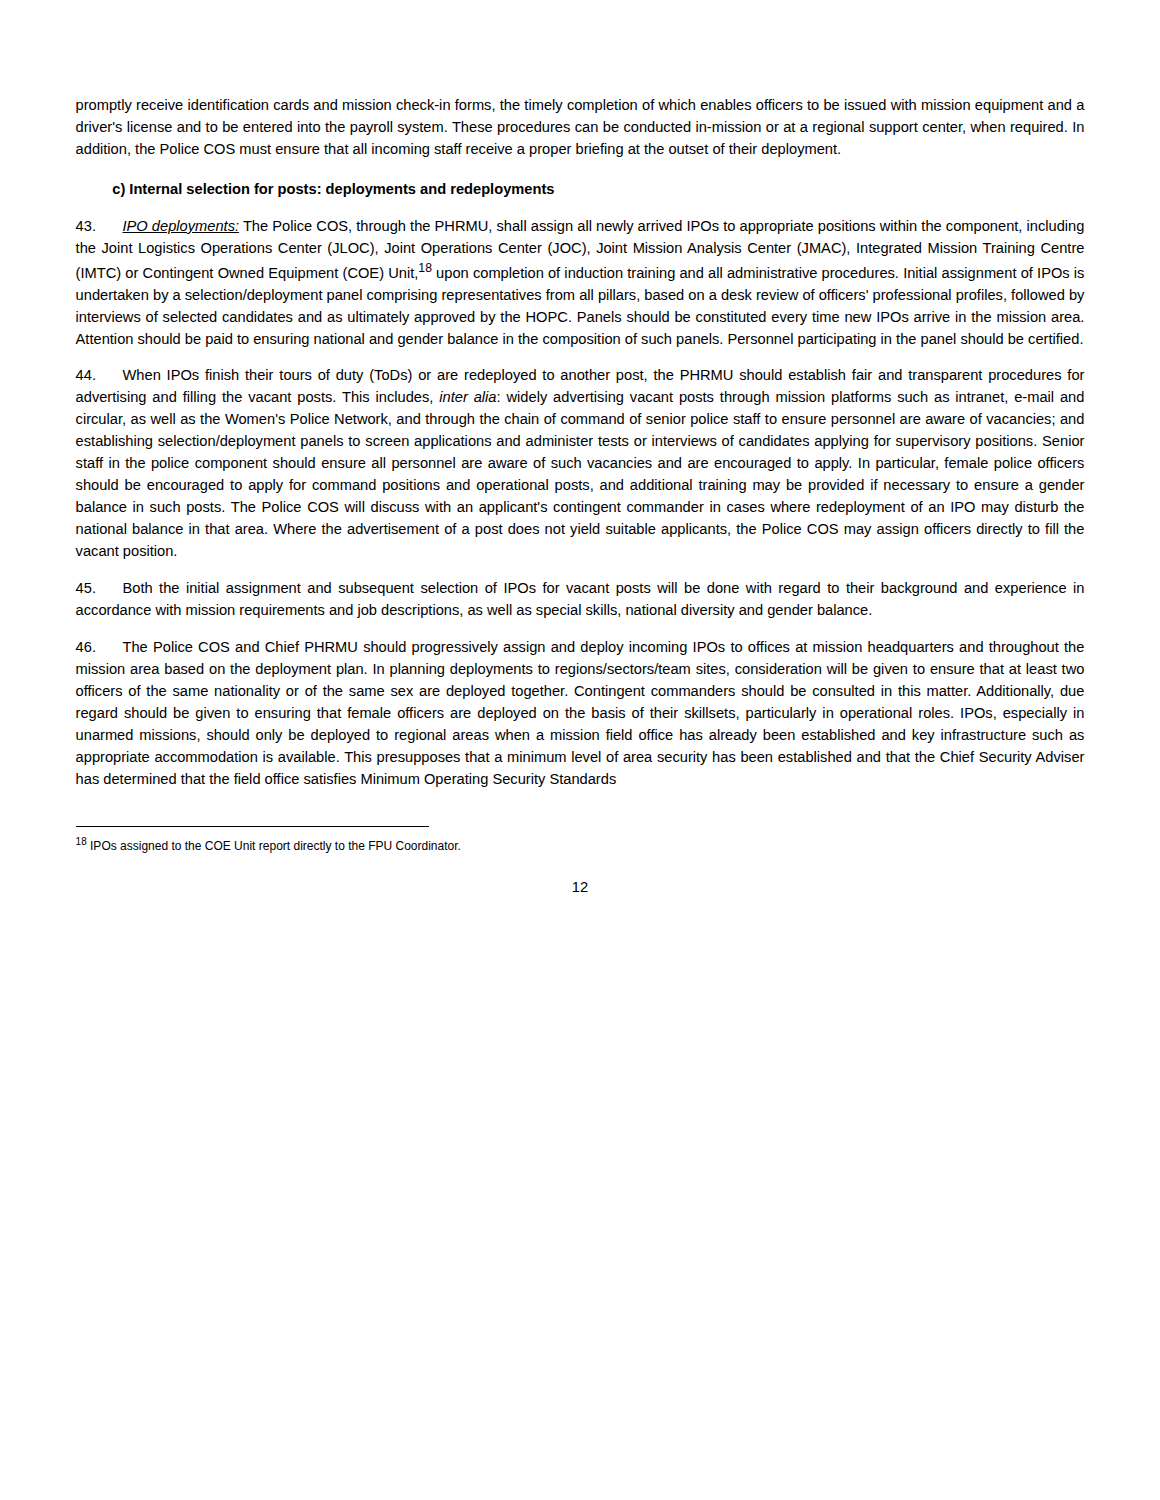promptly receive identification cards and mission check-in forms, the timely completion of which enables officers to be issued with mission equipment and a driver's license and to be entered into the payroll system. These procedures can be conducted in-mission or at a regional support center, when required. In addition, the Police COS must ensure that all incoming staff receive a proper briefing at the outset of their deployment.
c) Internal selection for posts: deployments and redeployments
43. IPO deployments: The Police COS, through the PHRMU, shall assign all newly arrived IPOs to appropriate positions within the component, including the Joint Logistics Operations Center (JLOC), Joint Operations Center (JOC), Joint Mission Analysis Center (JMAC), Integrated Mission Training Centre (IMTC) or Contingent Owned Equipment (COE) Unit,18 upon completion of induction training and all administrative procedures. Initial assignment of IPOs is undertaken by a selection/deployment panel comprising representatives from all pillars, based on a desk review of officers' professional profiles, followed by interviews of selected candidates and as ultimately approved by the HOPC. Panels should be constituted every time new IPOs arrive in the mission area. Attention should be paid to ensuring national and gender balance in the composition of such panels. Personnel participating in the panel should be certified.
44. When IPOs finish their tours of duty (ToDs) or are redeployed to another post, the PHRMU should establish fair and transparent procedures for advertising and filling the vacant posts. This includes, inter alia: widely advertising vacant posts through mission platforms such as intranet, e-mail and circular, as well as the Women's Police Network, and through the chain of command of senior police staff to ensure personnel are aware of vacancies; and establishing selection/deployment panels to screen applications and administer tests or interviews of candidates applying for supervisory positions. Senior staff in the police component should ensure all personnel are aware of such vacancies and are encouraged to apply. In particular, female police officers should be encouraged to apply for command positions and operational posts, and additional training may be provided if necessary to ensure a gender balance in such posts. The Police COS will discuss with an applicant's contingent commander in cases where redeployment of an IPO may disturb the national balance in that area. Where the advertisement of a post does not yield suitable applicants, the Police COS may assign officers directly to fill the vacant position.
45. Both the initial assignment and subsequent selection of IPOs for vacant posts will be done with regard to their background and experience in accordance with mission requirements and job descriptions, as well as special skills, national diversity and gender balance.
46. The Police COS and Chief PHRMU should progressively assign and deploy incoming IPOs to offices at mission headquarters and throughout the mission area based on the deployment plan. In planning deployments to regions/sectors/team sites, consideration will be given to ensure that at least two officers of the same nationality or of the same sex are deployed together. Contingent commanders should be consulted in this matter. Additionally, due regard should be given to ensuring that female officers are deployed on the basis of their skillsets, particularly in operational roles. IPOs, especially in unarmed missions, should only be deployed to regional areas when a mission field office has already been established and key infrastructure such as appropriate accommodation is available. This presupposes that a minimum level of area security has been established and that the Chief Security Adviser has determined that the field office satisfies Minimum Operating Security Standards
18 IPOs assigned to the COE Unit report directly to the FPU Coordinator.
12